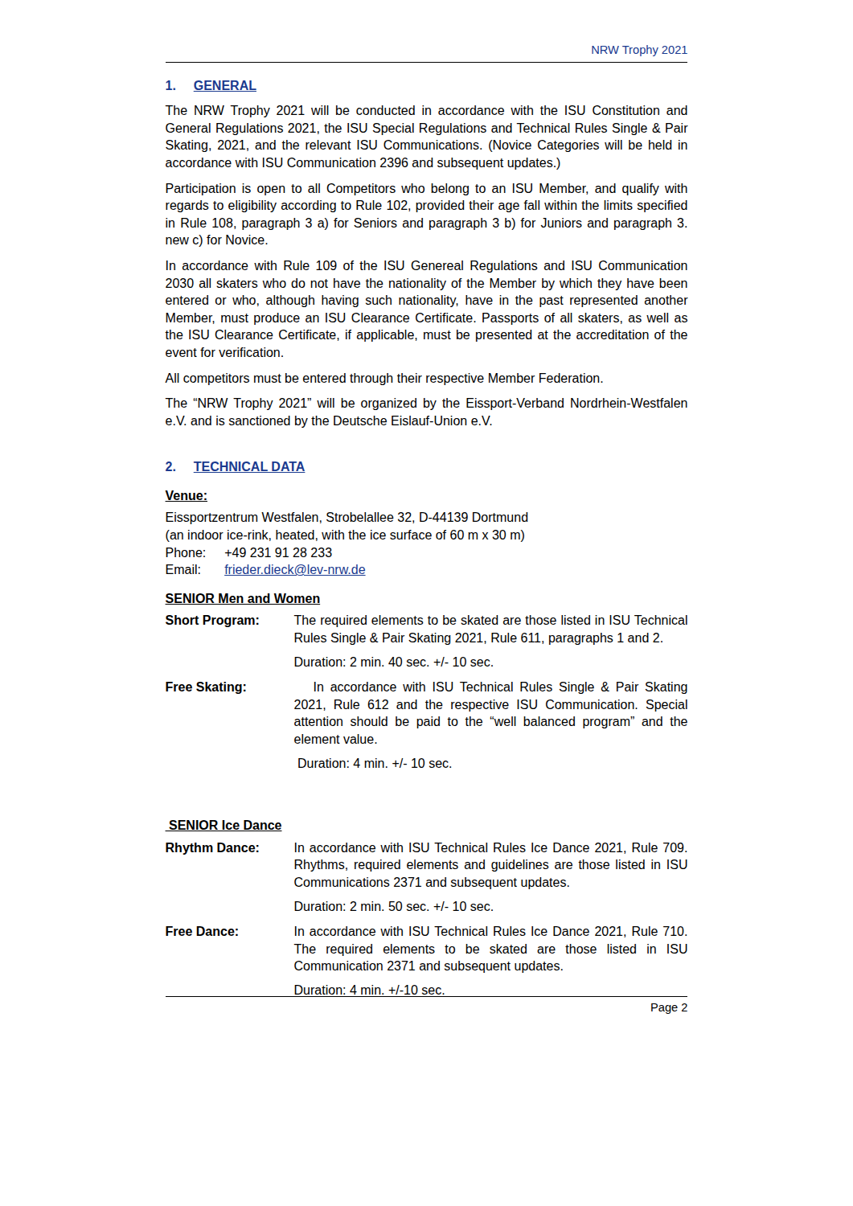NRW Trophy 2021
1. GENERAL
The NRW Trophy 2021 will be conducted in accordance with the ISU Constitution and General Regulations 2021, the ISU Special Regulations and Technical Rules Single & Pair Skating, 2021, and the relevant ISU Communications. (Novice Categories will be held in accordance with ISU Communication 2396 and subsequent updates.)
Participation is open to all Competitors who belong to an ISU Member, and qualify with regards to eligibility according to Rule 102, provided their age fall within the limits specified in Rule 108, paragraph 3 a) for Seniors and paragraph 3 b) for Juniors and paragraph 3. new c) for Novice.
In accordance with Rule 109 of the ISU Genereal Regulations and ISU Communication 2030 all skaters who do not have the nationality of the Member by which they have been entered or who, although having such nationality, have in the past represented another Member, must produce an ISU Clearance Certificate. Passports of all skaters, as well as the ISU Clearance Certificate, if applicable, must be presented at the accreditation of the event for verification.
All competitors must be entered through their respective Member Federation.
The “NRW Trophy 2021” will be organized by the Eissport-Verband Nordrhein-Westfalen e.V. and is sanctioned by the Deutsche Eislauf-Union e.V.
2. TECHNICAL DATA
Venue:
Eissportzentrum Westfalen, Strobelallee 32, D-44139 Dortmund
(an indoor ice-rink, heated, with the ice surface of 60 m x 30 m)
Phone:+49 231 91 28 233
Email: frieder.dieck@lev-nrw.de
SENIOR Men and Women
| Short Program: | The required elements to be skated are those listed in ISU Technical Rules Single & Pair Skating 2021, Rule 611, paragraphs 1 and 2. Duration: 2 min. 40 sec. +/- 10 sec. |
| Free Skating: | I n accordance with ISU Technical Rules Single & Pair Skating 2021, Rule 612 and the respective ISU Communication. Special attention should be paid to the “well balanced program” and the element value. Duration: 4 min. +/- 10 sec. |
SENIOR Ice Dance
| Rhythm Dance: | In accordance with ISU Technical Rules Ice Dance 2021, Rule 709. Rhythms, required elements and guidelines are those listed in ISU Communications 2371 and subsequent updates. Duration: 2 min. 50 sec. +/- 10 sec. |
| Free Dance: | In accordance with ISU Technical Rules Ice Dance 2021, Rule 710. The required elements to be skated are those listed in ISU Communication 2371 and subsequent updates. Duration: 4 min. +/-10 sec. |
Page 2